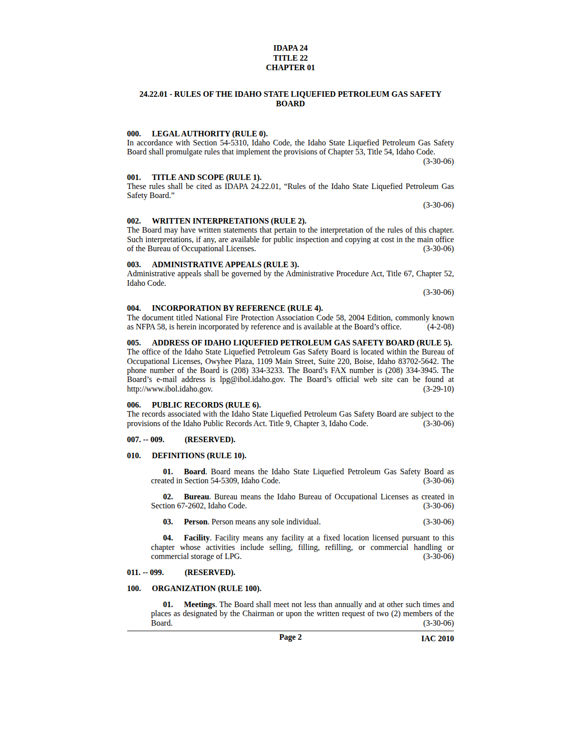IDAPA 24
TITLE 22
CHAPTER 01
24.22.01 - RULES OF THE IDAHO STATE LIQUEFIED PETROLEUM GAS SAFETY BOARD
000. LEGAL AUTHORITY (RULE 0).
In accordance with Section 54-5310, Idaho Code, the Idaho State Liquefied Petroleum Gas Safety Board shall promulgate rules that implement the provisions of Chapter 53, Title 54, Idaho Code.(3-30-06)
001. TITLE AND SCOPE (RULE 1).
These rules shall be cited as IDAPA 24.22.01, “Rules of the Idaho State Liquefied Petroleum Gas Safety Board.”
(3-30-06)
002. WRITTEN INTERPRETATIONS (RULE 2).
The Board may have written statements that pertain to the interpretation of the rules of this chapter. Such interpretations, if any, are available for public inspection and copying at cost in the main office of the Bureau of Occupational Licenses.(3-30-06)
003. ADMINISTRATIVE APPEALS (RULE 3).
Administrative appeals shall be governed by the Administrative Procedure Act, Title 67, Chapter 52, Idaho Code.
(3-30-06)
004. INCORPORATION BY REFERENCE (RULE 4).
The document titled National Fire Protection Association Code 58, 2004 Edition, commonly known as NFPA 58, is herein incorporated by reference and is available at the Board’s office.(4-2-08)
005. ADDRESS OF IDAHO LIQUEFIED PETROLEUM GAS SAFETY BOARD (RULE 5).
The office of the Idaho State Liquefied Petroleum Gas Safety Board is located within the Bureau of Occupational Licenses, Owyhee Plaza, 1109 Main Street, Suite 220, Boise, Idaho 83702-5642. The phone number of the Board is (208) 334-3233. The Board’s FAX number is (208) 334-3945. The Board’s e-mail address is lpg@ibol.idaho.gov. The Board’s official web site can be found at http://www.ibol.idaho.gov.(3-29-10)
006. PUBLIC RECORDS (RULE 6).
The records associated with the Idaho State Liquefied Petroleum Gas Safety Board are subject to the provisions of the Idaho Public Records Act. Title 9, Chapter 3, Idaho Code.(3-30-06)
007. -- 009.(RESERVED).
010. DEFINITIONS (RULE 10).
01. Board. Board means the Idaho State Liquefied Petroleum Gas Safety Board as created in Section 54-5309, Idaho Code.(3-30-06)
02. Bureau. Bureau means the Idaho Bureau of Occupational Licenses as created in Section 67-2602, Idaho Code.(3-30-06)
03. Person. Person means any sole individual.(3-30-06)
04. Facility. Facility means any facility at a fixed location licensed pursuant to this chapter whose activities include selling, filling, refilling, or commercial handling or commercial storage of LPG.(3-30-06)
011. -- 099.(RESERVED).
100. ORGANIZATION (RULE 100).
01. Meetings. The Board shall meet not less than annually and at other such times and places as designated by the Chairman or upon the written request of two (2) members of the Board.(3-30-06)
Page 2
IAC 2010